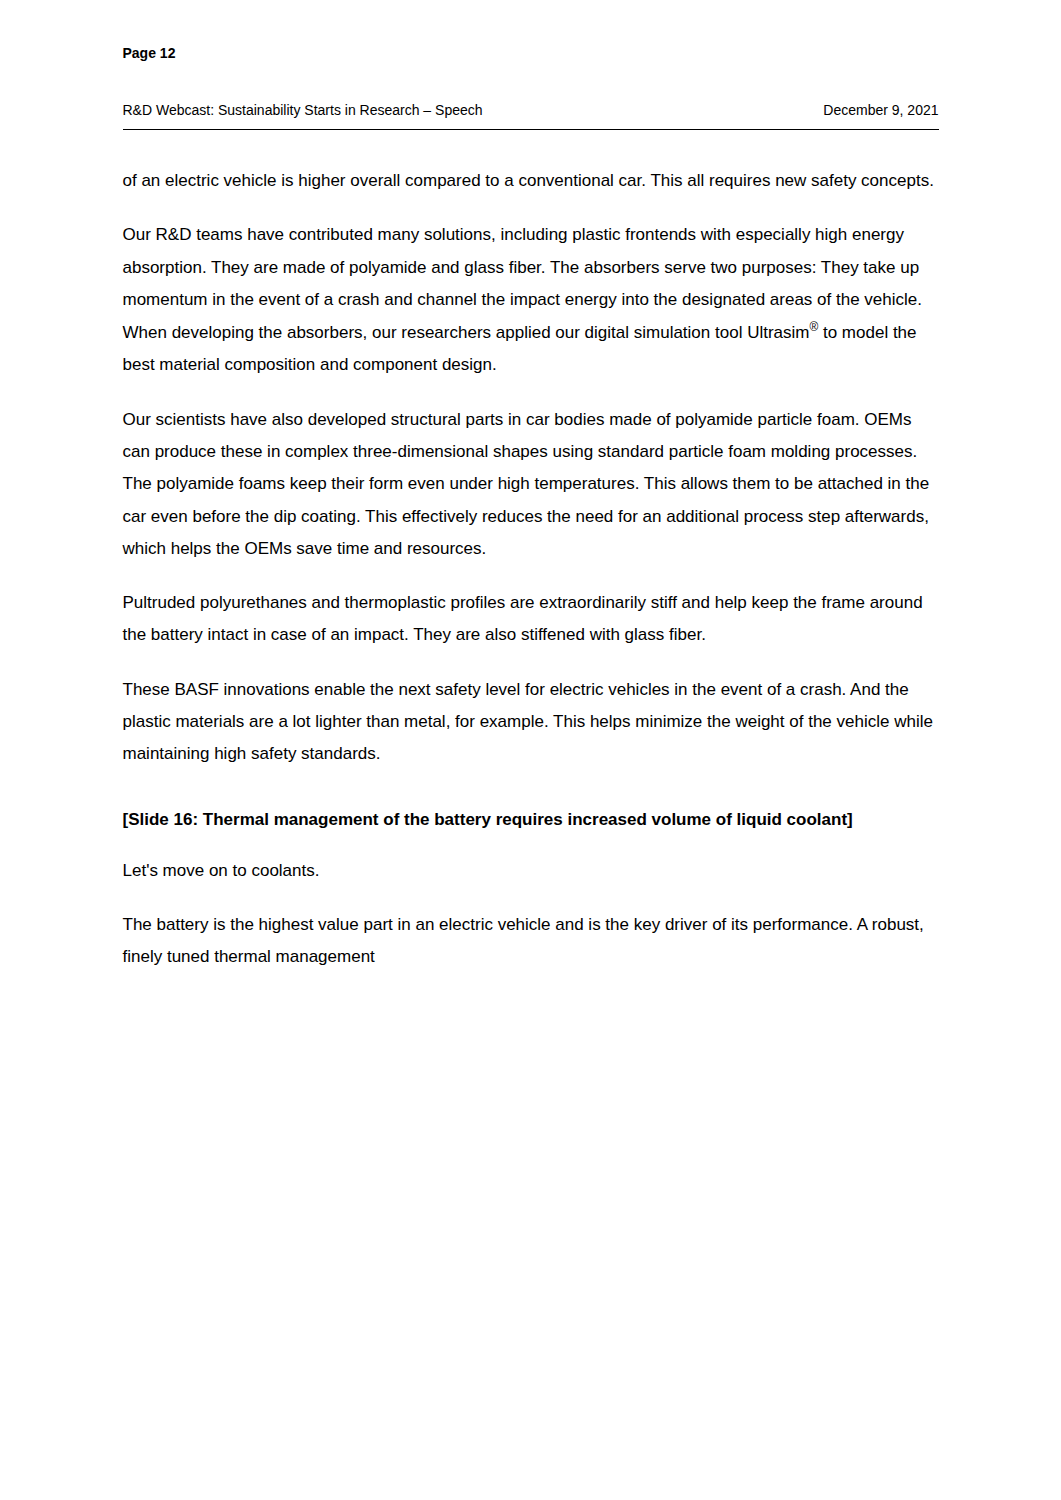Page 12
R&D Webcast: Sustainability Starts in Research – Speech December 9, 2021
of an electric vehicle is higher overall compared to a conventional car. This all requires new safety concepts.
Our R&D teams have contributed many solutions, including plastic frontends with especially high energy absorption. They are made of polyamide and glass fiber. The absorbers serve two purposes: They take up momentum in the event of a crash and channel the impact energy into the designated areas of the vehicle. When developing the absorbers, our researchers applied our digital simulation tool Ultrasim® to model the best material composition and component design.
Our scientists have also developed structural parts in car bodies made of polyamide particle foam. OEMs can produce these in complex three-dimensional shapes using standard particle foam molding processes. The polyamide foams keep their form even under high temperatures. This allows them to be attached in the car even before the dip coating. This effectively reduces the need for an additional process step afterwards, which helps the OEMs save time and resources.
Pultruded polyurethanes and thermoplastic profiles are extraordinarily stiff and help keep the frame around the battery intact in case of an impact. They are also stiffened with glass fiber.
These BASF innovations enable the next safety level for electric vehicles in the event of a crash. And the plastic materials are a lot lighter than metal, for example. This helps minimize the weight of the vehicle while maintaining high safety standards.
[Slide 16: Thermal management of the battery requires increased volume of liquid coolant]
Let's move on to coolants.
The battery is the highest value part in an electric vehicle and is the key driver of its performance. A robust, finely tuned thermal management